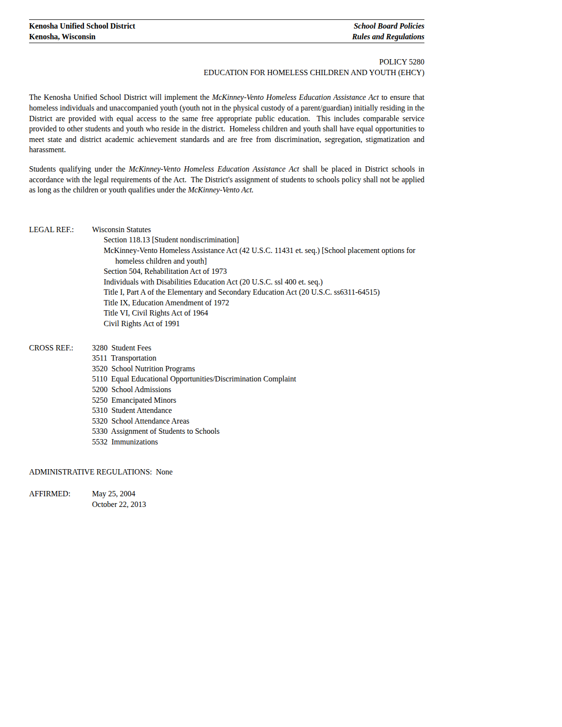Kenosha Unified School District
Kenosha, Wisconsin
School Board Policies
Rules and Regulations
POLICY 5280
EDUCATION FOR HOMELESS CHILDREN AND YOUTH (EHCY)
The Kenosha Unified School District will implement the McKinney-Vento Homeless Education Assistance Act to ensure that homeless individuals and unaccompanied youth (youth not in the physical custody of a parent/guardian) initially residing in the District are provided with equal access to the same free appropriate public education. This includes comparable service provided to other students and youth who reside in the district. Homeless children and youth shall have equal opportunities to meet state and district academic achievement standards and are free from discrimination, segregation, stigmatization and harassment.
Students qualifying under the McKinney-Vento Homeless Education Assistance Act shall be placed in District schools in accordance with the legal requirements of the Act. The District's assignment of students to schools policy shall not be applied as long as the children or youth qualifies under the McKinney-Vento Act.
| LEGAL REF.: | Wisconsin Statutes Section 118.13 [Student nondiscrimination] McKinney-Vento Homeless Assistance Act (42 U.S.C. 11431 et. seq.) [School placement options for homeless children and youth] Section 504, Rehabilitation Act of 1973 Individuals with Disabilities Education Act (20 U.S.C. ssl 400 et. seq.) Title I, Part A of the Elementary and Secondary Education Act (20 U.S.C. ss6311-64515) Title IX, Education Amendment of 1972 Title VI, Civil Rights Act of 1964 Civil Rights Act of 1991 |
| CROSS REF.: | 3280 Student Fees 3511 Transportation 3520 School Nutrition Programs 5110 Equal Educational Opportunities/Discrimination Complaint 5200 School Admissions 5250 Emancipated Minors 5310 Student Attendance 5320 School Attendance Areas 5330 Assignment of Students to Schools 5532 Immunizations |
ADMINISTRATIVE REGULATIONS: None
| AFFIRMED: | May 25, 2004 October 22, 2013 |